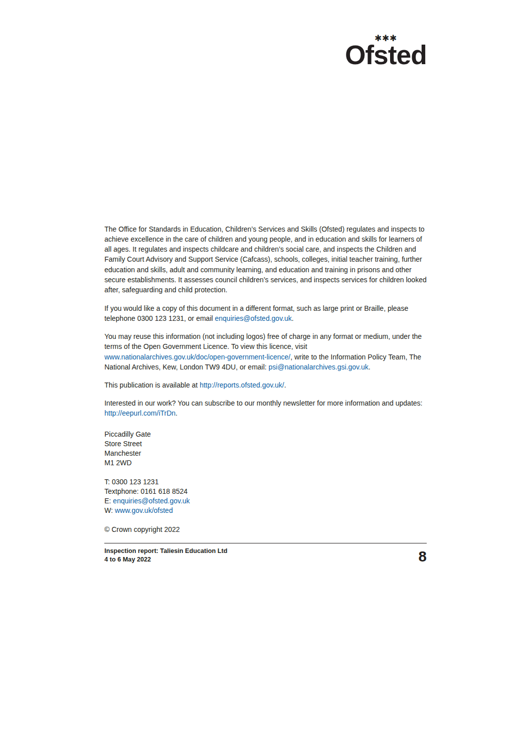✱✱✱
Ofsted
The Office for Standards in Education, Children’s Services and Skills (Ofsted) regulates and inspects to achieve excellence in the care of children and young people, and in education and skills for learners of all ages. It regulates and inspects childcare and children’s social care, and inspects the Children and Family Court Advisory and Support Service (Cafcass), schools, colleges, initial teacher training, further education and skills, adult and community learning, and education and training in prisons and other secure establishments. It assesses council children’s services, and inspects services for children looked after, safeguarding and child protection.
If you would like a copy of this document in a different format, such as large print or Braille, please telephone 0300 123 1231, or email enquiries@ofsted.gov.uk.
You may reuse this information (not including logos) free of charge in any format or medium, under the terms of the Open Government Licence. To view this licence, visit www.nationalarchives.gov.uk/doc/open-government-licence/, write to the Information Policy Team, The National Archives, Kew, London TW9 4DU, or email: psi@nationalarchives.gsi.gov.uk.
This publication is available at http://reports.ofsted.gov.uk/.
Interested in our work? You can subscribe to our monthly newsletter for more information and updates: http://eepurl.com/iTrDn.
Piccadilly Gate
Store Street
Manchester
M1 2WD
T: 0300 123 1231
Textphone: 0161 618 8524
E: enquiries@ofsted.gov.uk
W: www.gov.uk/ofsted
© Crown copyright 2022
Inspection report: Taliesin Education Ltd
4 to 6 May 2022
8